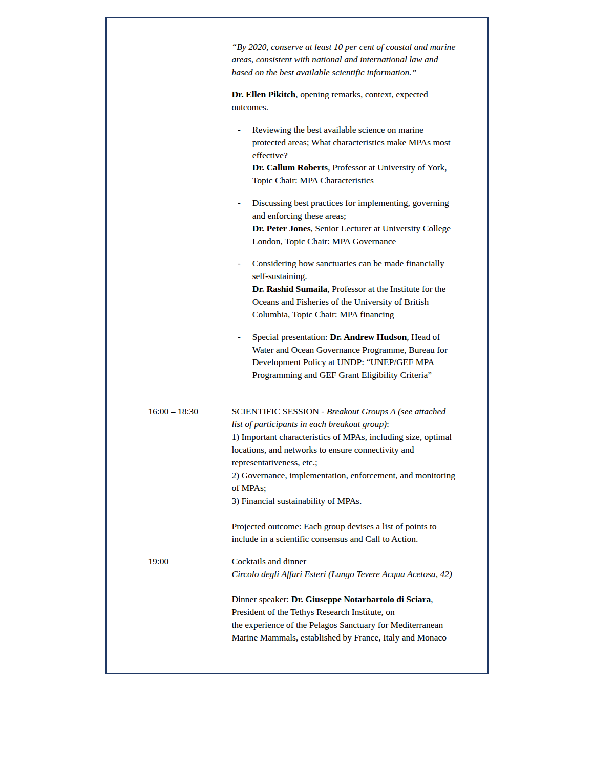“By 2020, conserve at least 10 per cent of coastal and marine areas, consistent with national and international law and based on the best available scientific information.”
Dr. Ellen Pikitch, opening remarks, context, expected outcomes.
Reviewing the best available science on marine protected areas; What characteristics make MPAs most effective?
Dr. Callum Roberts, Professor at University of York, Topic Chair: MPA Characteristics
Discussing best practices for implementing, governing and enforcing these areas;
Dr. Peter Jones, Senior Lecturer at University College London, Topic Chair: MPA Governance
Considering how sanctuaries can be made financially self-sustaining.
Dr. Rashid Sumaila, Professor at the Institute for the Oceans and Fisheries of the University of British Columbia, Topic Chair: MPA financing
Special presentation: Dr. Andrew Hudson, Head of Water and Ocean Governance Programme, Bureau for Development Policy at UNDP: “UNEP/GEF MPA Programming and GEF Grant Eligibility Criteria”
16:00 – 18:30
SCIENTIFIC SESSION - Breakout Groups A (see attached list of participants in each breakout group):
1) Important characteristics of MPAs, including size, optimal locations, and networks to ensure connectivity and representativeness, etc.;
2) Governance, implementation, enforcement, and monitoring of MPAs;
3) Financial sustainability of MPAs.
Projected outcome: Each group devises a list of points to include in a scientific consensus and Call to Action.
19:00
Cocktails and dinner
Circolo degli Affari Esteri (Lungo Tevere Acqua Acetosa, 42)
Dinner speaker: Dr. Giuseppe Notarbartolo di Sciara,
President of the Tethys Research Institute, on
the experience of the Pelagos Sanctuary for Mediterranean Marine Mammals, established by France, Italy and Monaco